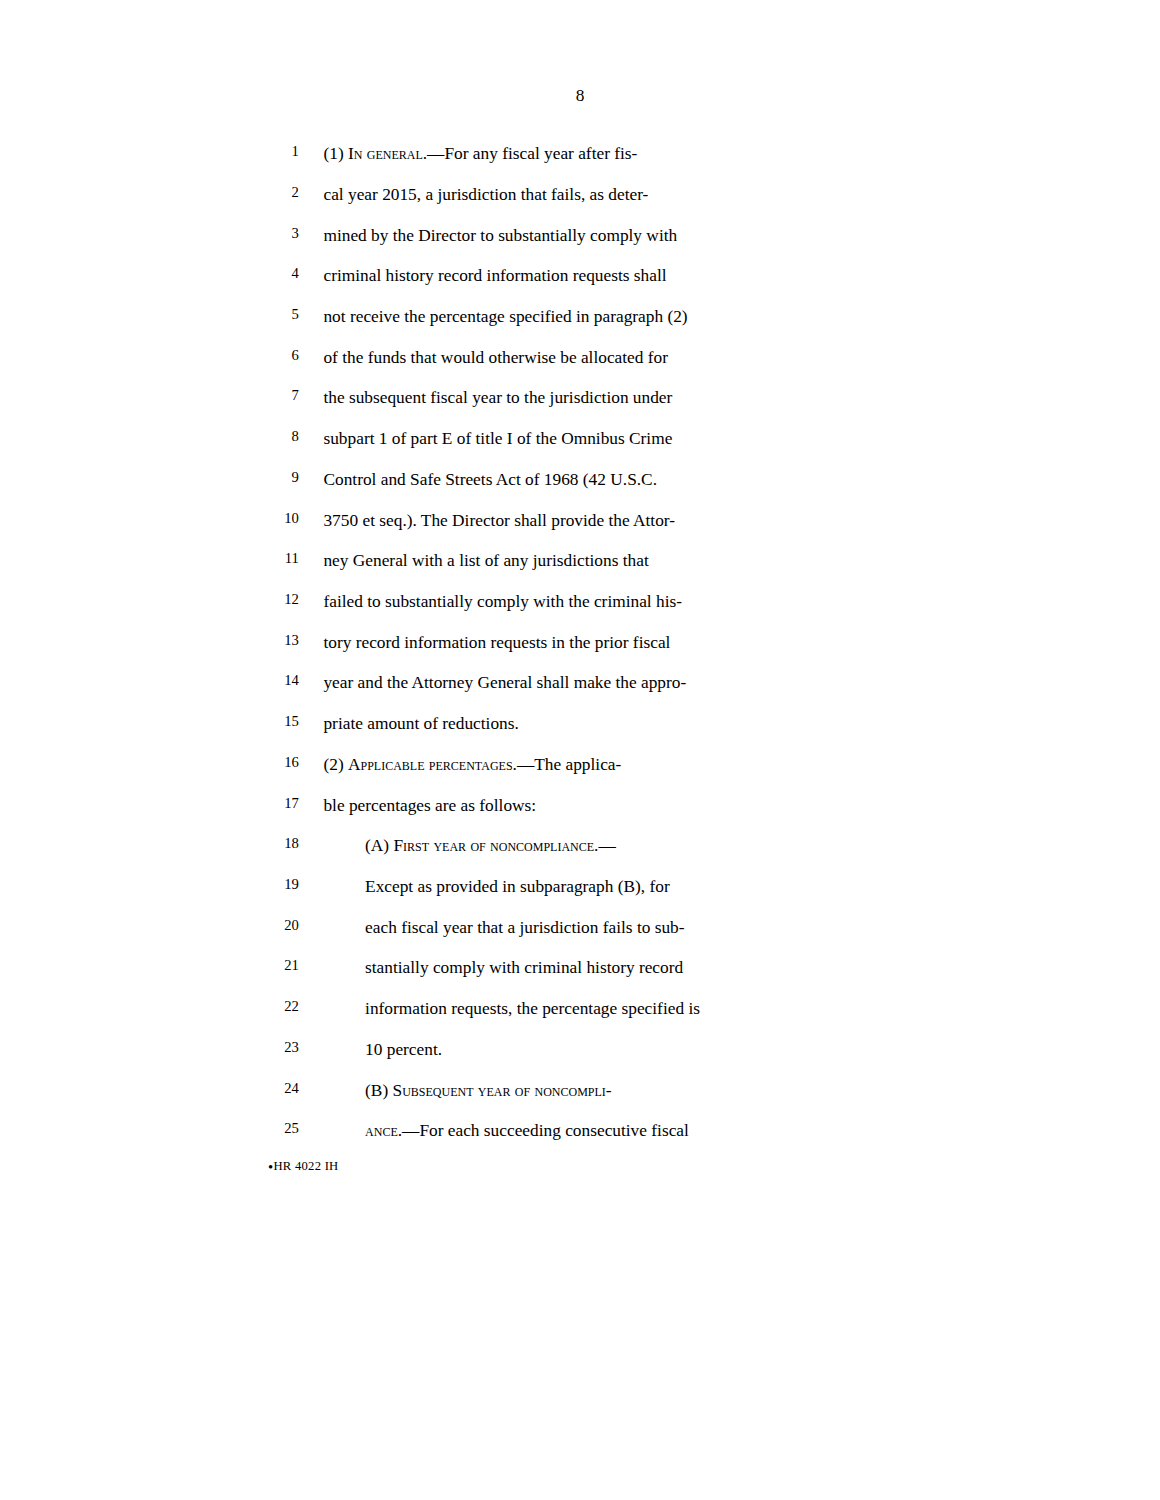8
(1) In general.—For any fiscal year after fis-
cal year 2015, a jurisdiction that fails, as deter-
mined by the Director to substantially comply with
criminal history record information requests shall
not receive the percentage specified in paragraph (2)
of the funds that would otherwise be allocated for
the subsequent fiscal year to the jurisdiction under
subpart 1 of part E of title I of the Omnibus Crime
Control and Safe Streets Act of 1968 (42 U.S.C.
3750 et seq.). The Director shall provide the Attor-
ney General with a list of any jurisdictions that
failed to substantially comply with the criminal his-
tory record information requests in the prior fiscal
year and the Attorney General shall make the appro-
priate amount of reductions.
(2) Applicable percentages.—The applica-
ble percentages are as follows:
(A) First year of noncompliance.—
Except as provided in subparagraph (B), for
each fiscal year that a jurisdiction fails to sub-
stantially comply with criminal history record
information requests, the percentage specified is
10 percent.
(B) Subsequent year of noncompli-
ance.—For each succeeding consecutive fiscal
•HR 4022 IH